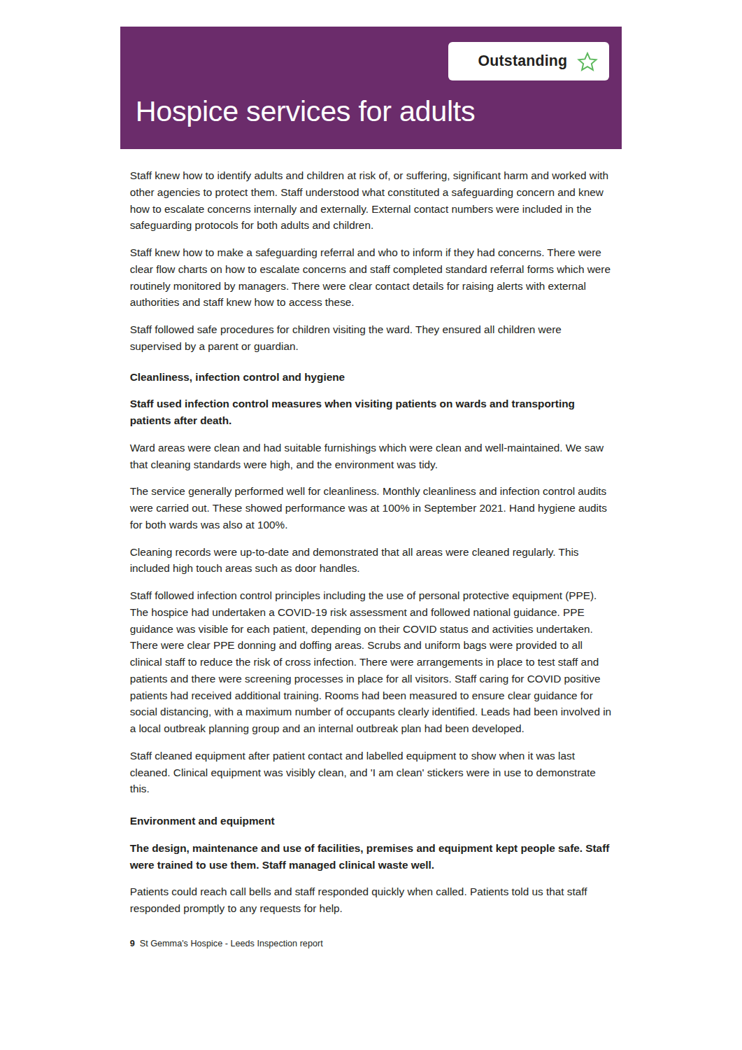Outstanding
Hospice services for adults
Staff knew how to identify adults and children at risk of, or suffering, significant harm and worked with other agencies to protect them. Staff understood what constituted a safeguarding concern and knew how to escalate concerns internally and externally. External contact numbers were included in the safeguarding protocols for both adults and children.
Staff knew how to make a safeguarding referral and who to inform if they had concerns. There were clear flow charts on how to escalate concerns and staff completed standard referral forms which were routinely monitored by managers. There were clear contact details for raising alerts with external authorities and staff knew how to access these.
Staff followed safe procedures for children visiting the ward. They ensured all children were supervised by a parent or guardian.
Cleanliness, infection control and hygiene
Staff used infection control measures when visiting patients on wards and transporting patients after death.
Ward areas were clean and had suitable furnishings which were clean and well-maintained. We saw that cleaning standards were high, and the environment was tidy.
The service generally performed well for cleanliness. Monthly cleanliness and infection control audits were carried out. These showed performance was at 100% in September 2021. Hand hygiene audits for both wards was also at 100%.
Cleaning records were up-to-date and demonstrated that all areas were cleaned regularly. This included high touch areas such as door handles.
Staff followed infection control principles including the use of personal protective equipment (PPE). The hospice had undertaken a COVID-19 risk assessment and followed national guidance. PPE guidance was visible for each patient, depending on their COVID status and activities undertaken. There were clear PPE donning and doffing areas. Scrubs and uniform bags were provided to all clinical staff to reduce the risk of cross infection. There were arrangements in place to test staff and patients and there were screening processes in place for all visitors. Staff caring for COVID positive patients had received additional training. Rooms had been measured to ensure clear guidance for social distancing, with a maximum number of occupants clearly identified. Leads had been involved in a local outbreak planning group and an internal outbreak plan had been developed.
Staff cleaned equipment after patient contact and labelled equipment to show when it was last cleaned. Clinical equipment was visibly clean, and 'I am clean' stickers were in use to demonstrate this.
Environment and equipment
The design, maintenance and use of facilities, premises and equipment kept people safe. Staff were trained to use them. Staff managed clinical waste well.
Patients could reach call bells and staff responded quickly when called. Patients told us that staff responded promptly to any requests for help.
9 St Gemma's Hospice - Leeds Inspection report